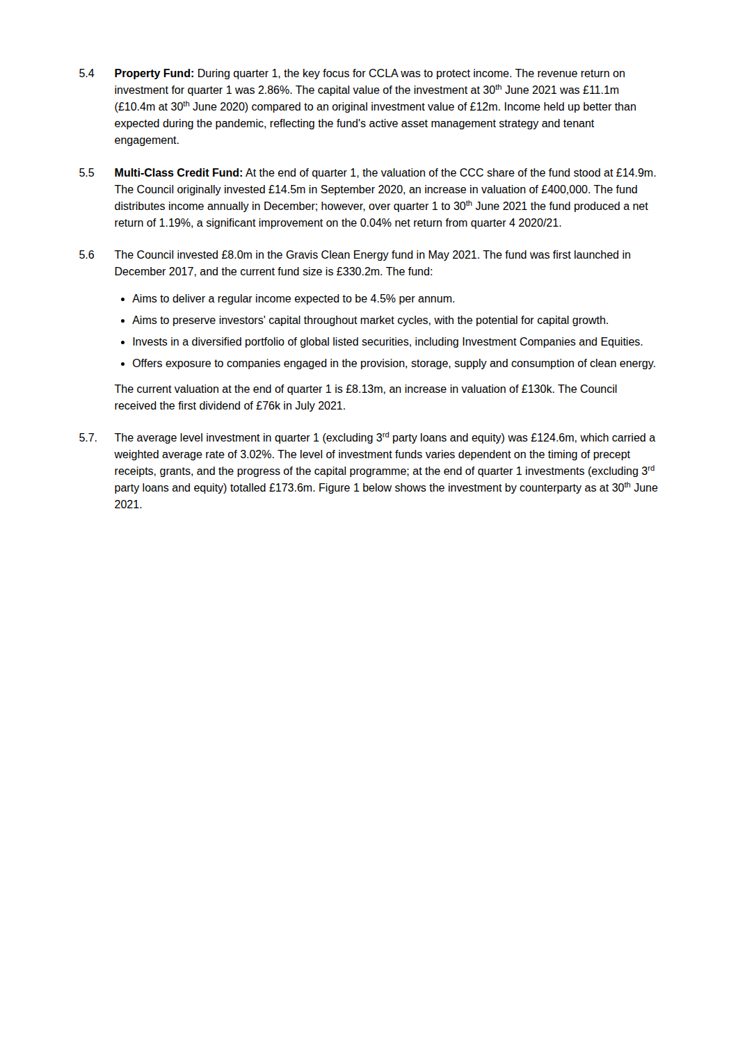5.4
Property Fund: During quarter 1, the key focus for CCLA was to protect income. The revenue return on investment for quarter 1 was 2.86%. The capital value of the investment at 30th June 2021 was £11.1m (£10.4m at 30th June 2020) compared to an original investment value of £12m. Income held up better than expected during the pandemic, reflecting the fund's active asset management strategy and tenant engagement.
5.5
Multi-Class Credit Fund: At the end of quarter 1, the valuation of the CCC share of the fund stood at £14.9m. The Council originally invested £14.5m in September 2020, an increase in valuation of £400,000. The fund distributes income annually in December; however, over quarter 1 to 30th June 2021 the fund produced a net return of 1.19%, a significant improvement on the 0.04% net return from quarter 4 2020/21.
5.6
The Council invested £8.0m in the Gravis Clean Energy fund in May 2021. The fund was first launched in December 2017, and the current fund size is £330.2m. The fund:
Aims to deliver a regular income expected to be 4.5% per annum.
Aims to preserve investors' capital throughout market cycles, with the potential for capital growth.
Invests in a diversified portfolio of global listed securities, including Investment Companies and Equities.
Offers exposure to companies engaged in the provision, storage, supply and consumption of clean energy.
The current valuation at the end of quarter 1 is £8.13m, an increase in valuation of £130k. The Council received the first dividend of £76k in July 2021.
5.7.
The average level investment in quarter 1 (excluding 3rd party loans and equity) was £124.6m, which carried a weighted average rate of 3.02%. The level of investment funds varies dependent on the timing of precept receipts, grants, and the progress of the capital programme; at the end of quarter 1 investments (excluding 3rd party loans and equity) totalled £173.6m. Figure 1 below shows the investment by counterparty as at 30th June 2021.